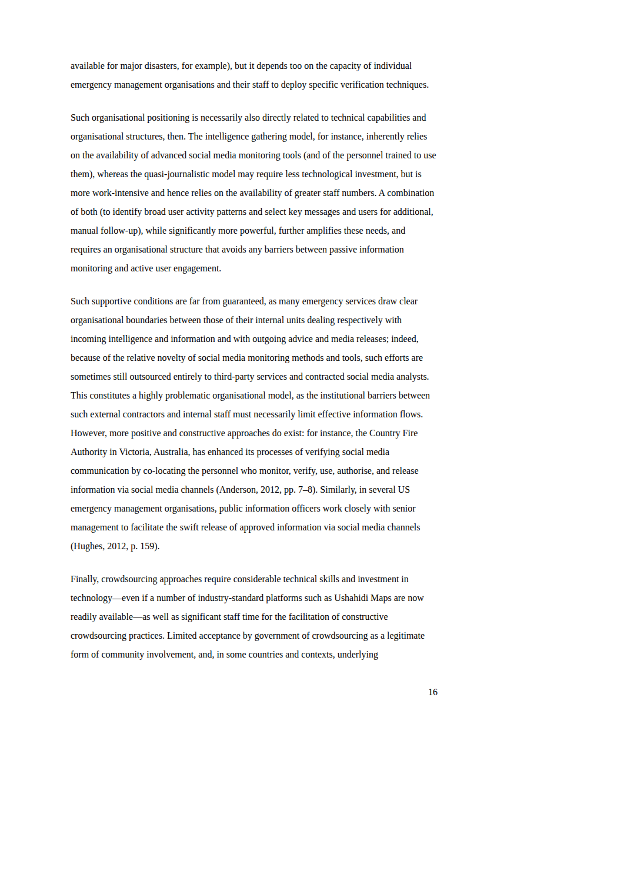available for major disasters, for example), but it depends too on the capacity of individual emergency management organisations and their staff to deploy specific verification techniques.
Such organisational positioning is necessarily also directly related to technical capabilities and organisational structures, then. The intelligence gathering model, for instance, inherently relies on the availability of advanced social media monitoring tools (and of the personnel trained to use them), whereas the quasi-journalistic model may require less technological investment, but is more work-intensive and hence relies on the availability of greater staff numbers. A combination of both (to identify broad user activity patterns and select key messages and users for additional, manual follow-up), while significantly more powerful, further amplifies these needs, and requires an organisational structure that avoids any barriers between passive information monitoring and active user engagement.
Such supportive conditions are far from guaranteed, as many emergency services draw clear organisational boundaries between those of their internal units dealing respectively with incoming intelligence and information and with outgoing advice and media releases; indeed, because of the relative novelty of social media monitoring methods and tools, such efforts are sometimes still outsourced entirely to third-party services and contracted social media analysts. This constitutes a highly problematic organisational model, as the institutional barriers between such external contractors and internal staff must necessarily limit effective information flows. However, more positive and constructive approaches do exist: for instance, the Country Fire Authority in Victoria, Australia, has enhanced its processes of verifying social media communication by co-locating the personnel who monitor, verify, use, authorise, and release information via social media channels (Anderson, 2012, pp. 7–8). Similarly, in several US emergency management organisations, public information officers work closely with senior management to facilitate the swift release of approved information via social media channels (Hughes, 2012, p. 159).
Finally, crowdsourcing approaches require considerable technical skills and investment in technology—even if a number of industry-standard platforms such as Ushahidi Maps are now readily available—as well as significant staff time for the facilitation of constructive crowdsourcing practices. Limited acceptance by government of crowdsourcing as a legitimate form of community involvement, and, in some countries and contexts, underlying
16